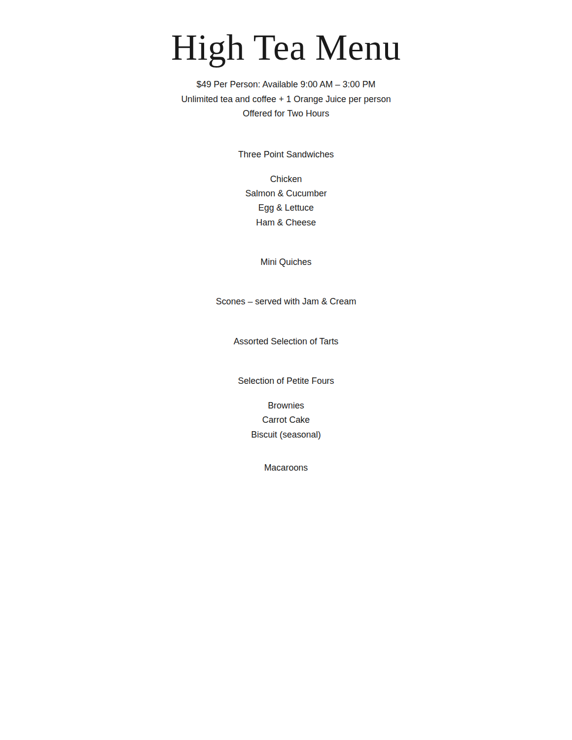High Tea Menu
$49 Per Person: Available 9:00 AM – 3:00 PM
Unlimited tea and coffee + 1 Orange Juice per person
Offered for Two Hours
Three Point Sandwiches
Chicken
Salmon & Cucumber
Egg & Lettuce
Ham & Cheese
Mini Quiches
Scones – served with Jam & Cream
Assorted Selection of Tarts
Selection of Petite Fours
Brownies
Carrot Cake
Biscuit (seasonal)
Macaroons